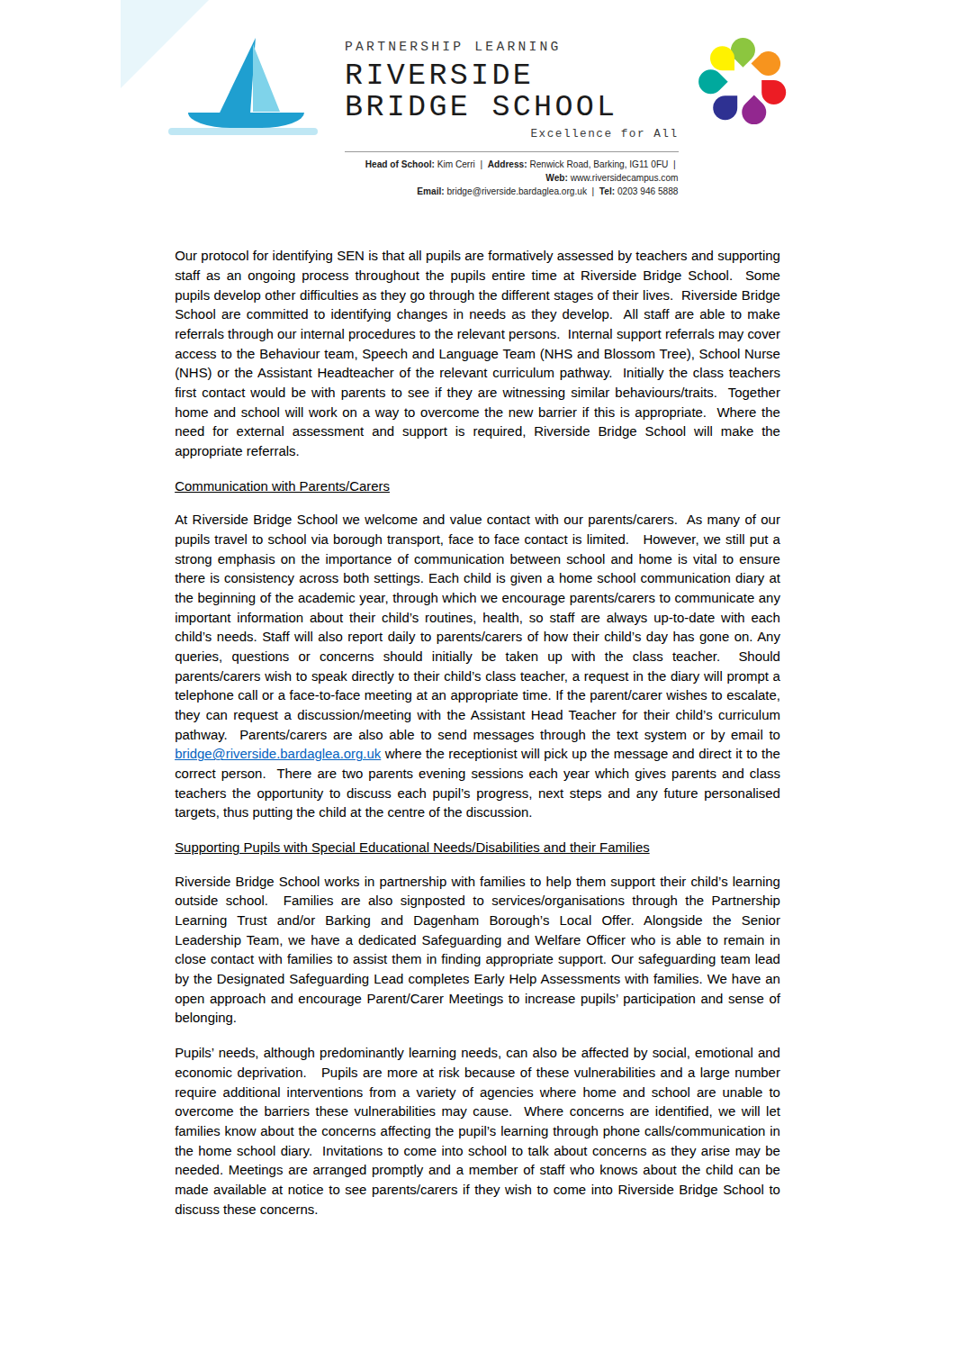PARTNERSHIP LEARNING
RIVERSIDE BRIDGE SCHOOL
Excellence for All
Head of School: Kim Cerri | Address: Renwick Road, Barking, IG11 0FU | Web: www.riversidecampus.com
Email: bridge@riverside.bardaglea.org.uk | Tel: 0203 946 5888
Our protocol for identifying SEN is that all pupils are formatively assessed by teachers and supporting staff as an ongoing process throughout the pupils entire time at Riverside Bridge School. Some pupils develop other difficulties as they go through the different stages of their lives. Riverside Bridge School are committed to identifying changes in needs as they develop. All staff are able to make referrals through our internal procedures to the relevant persons. Internal support referrals may cover access to the Behaviour team, Speech and Language Team (NHS and Blossom Tree), School Nurse (NHS) or the Assistant Headteacher of the relevant curriculum pathway. Initially the class teachers first contact would be with parents to see if they are witnessing similar behaviours/traits. Together home and school will work on a way to overcome the new barrier if this is appropriate. Where the need for external assessment and support is required, Riverside Bridge School will make the appropriate referrals.
Communication with Parents/Carers
At Riverside Bridge School we welcome and value contact with our parents/carers. As many of our pupils travel to school via borough transport, face to face contact is limited. However, we still put a strong emphasis on the importance of communication between school and home is vital to ensure there is consistency across both settings. Each child is given a home school communication diary at the beginning of the academic year, through which we encourage parents/carers to communicate any important information about their child’s routines, health, so staff are always up-to-date with each child’s needs. Staff will also report daily to parents/carers of how their child’s day has gone on. Any queries, questions or concerns should initially be taken up with the class teacher. Should parents/carers wish to speak directly to their child’s class teacher, a request in the diary will prompt a telephone call or a face-to-face meeting at an appropriate time. If the parent/carer wishes to escalate, they can request a discussion/meeting with the Assistant Head Teacher for their child’s curriculum pathway. Parents/carers are also able to send messages through the text system or by email to bridge@riverside.bardaglea.org.uk where the receptionist will pick up the message and direct it to the correct person. There are two parents evening sessions each year which gives parents and class teachers the opportunity to discuss each pupil’s progress, next steps and any future personalised targets, thus putting the child at the centre of the discussion.
Supporting Pupils with Special Educational Needs/Disabilities and their Families
Riverside Bridge School works in partnership with families to help them support their child’s learning outside school. Families are also signposted to services/organisations through the Partnership Learning Trust and/or Barking and Dagenham Borough’s Local Offer. Alongside the Senior Leadership Team, we have a dedicated Safeguarding and Welfare Officer who is able to remain in close contact with families to assist them in finding appropriate support. Our safeguarding team lead by the Designated Safeguarding Lead completes Early Help Assessments with families. We have an open approach and encourage Parent/Carer Meetings to increase pupils’ participation and sense of belonging.
Pupils’ needs, although predominantly learning needs, can also be affected by social, emotional and economic deprivation. Pupils are more at risk because of these vulnerabilities and a large number require additional interventions from a variety of agencies where home and school are unable to overcome the barriers these vulnerabilities may cause. Where concerns are identified, we will let families know about the concerns affecting the pupil’s learning through phone calls/communication in the home school diary. Invitations to come into school to talk about concerns as they arise may be needed. Meetings are arranged promptly and a member of staff who knows about the child can be made available at notice to see parents/carers if they wish to come into Riverside Bridge School to discuss these concerns.